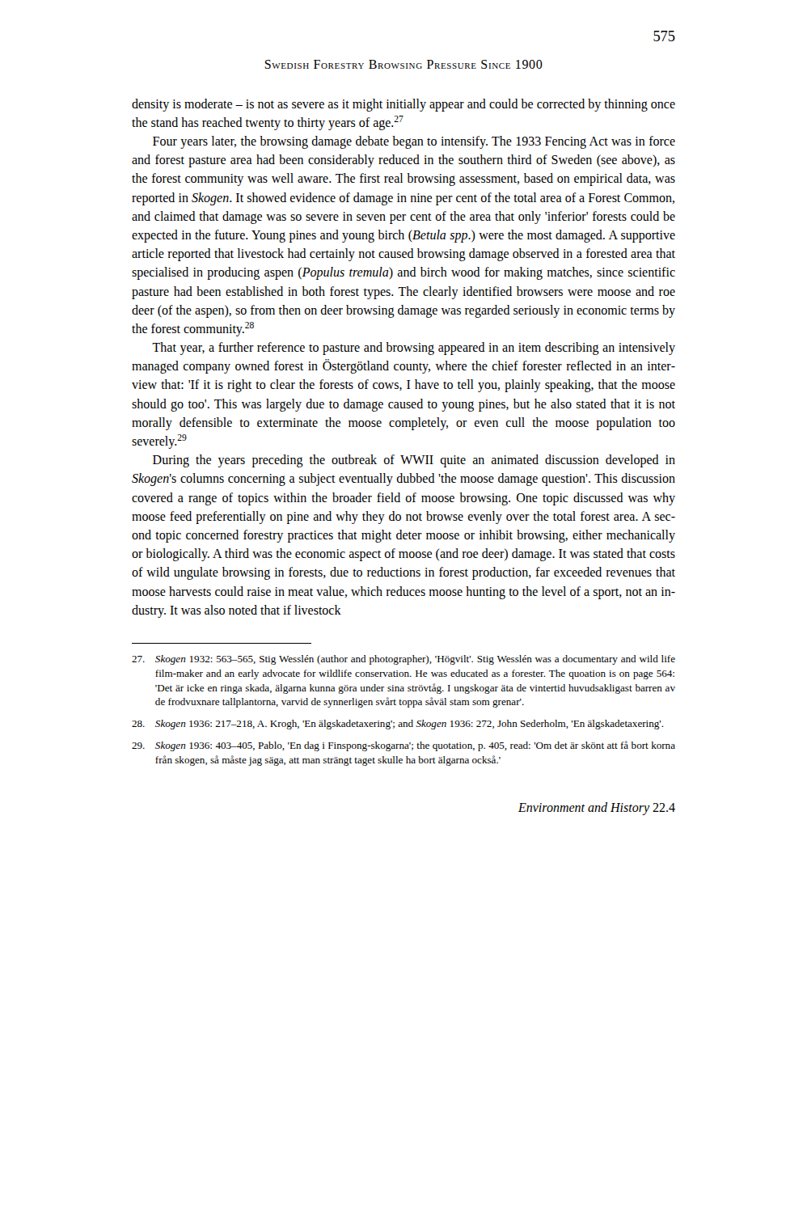575
Swedish Forestry Browsing Pressure Since 1900
density is moderate – is not as severe as it might initially appear and could be corrected by thinning once the stand has reached twenty to thirty years of age.27
Four years later, the browsing damage debate began to intensify. The 1933 Fencing Act was in force and forest pasture area had been considerably reduced in the southern third of Sweden (see above), as the forest community was well aware. The first real browsing assessment, based on empirical data, was reported in Skogen. It showed evidence of damage in nine per cent of the total area of a Forest Common, and claimed that damage was so severe in seven per cent of the area that only 'inferior' forests could be expected in the future. Young pines and young birch (Betula spp.) were the most damaged. A supportive article reported that livestock had certainly not caused browsing damage observed in a forested area that specialised in producing aspen (Populus tremula) and birch wood for making matches, since scientific pasture had been established in both forest types. The clearly identified browsers were moose and roe deer (of the aspen), so from then on deer browsing damage was regarded seriously in economic terms by the forest community.28
That year, a further reference to pasture and browsing appeared in an item describing an intensively managed company owned forest in Östergötland county, where the chief forester reflected in an interview that: 'If it is right to clear the forests of cows, I have to tell you, plainly speaking, that the moose should go too'. This was largely due to damage caused to young pines, but he also stated that it is not morally defensible to exterminate the moose completely, or even cull the moose population too severely.29
During the years preceding the outbreak of WWII quite an animated discussion developed in Skogen's columns concerning a subject eventually dubbed 'the moose damage question'. This discussion covered a range of topics within the broader field of moose browsing. One topic discussed was why moose feed preferentially on pine and why they do not browse evenly over the total forest area. A second topic concerned forestry practices that might deter moose or inhibit browsing, either mechanically or biologically. A third was the economic aspect of moose (and roe deer) damage. It was stated that costs of wild ungulate browsing in forests, due to reductions in forest production, far exceeded revenues that moose harvests could raise in meat value, which reduces moose hunting to the level of a sport, not an industry. It was also noted that if livestock
27. Skogen 1932: 563–565, Stig Wesslén (author and photographer), 'Högvilt'. Stig Wesslén was a documentary and wild life film-maker and an early advocate for wildlife conservation. He was educated as a forester. The quoation is on page 564: 'Det är icke en ringa skada, älgarna kunna göra under sina strövtåg. I ungskogar äta de vintertid huvudsakligast barren av de frodvuxnare tallplantorna, varvid de synnerligen svårt toppa såväl stam som grenar'.
28. Skogen 1936: 217–218, A. Krogh, 'En älgskadetaxering'; and Skogen 1936: 272, John Sederholm, 'En älgskadetaxering'.
29. Skogen 1936: 403–405, Pablo, 'En dag i Finspong-skogarna'; the quotation, p. 405, read: 'Om det är skönt att få bort korna från skogen, så måste jag säga, att man strängt taget skulle ha bort älgarna också.'
Environment and History 22.4